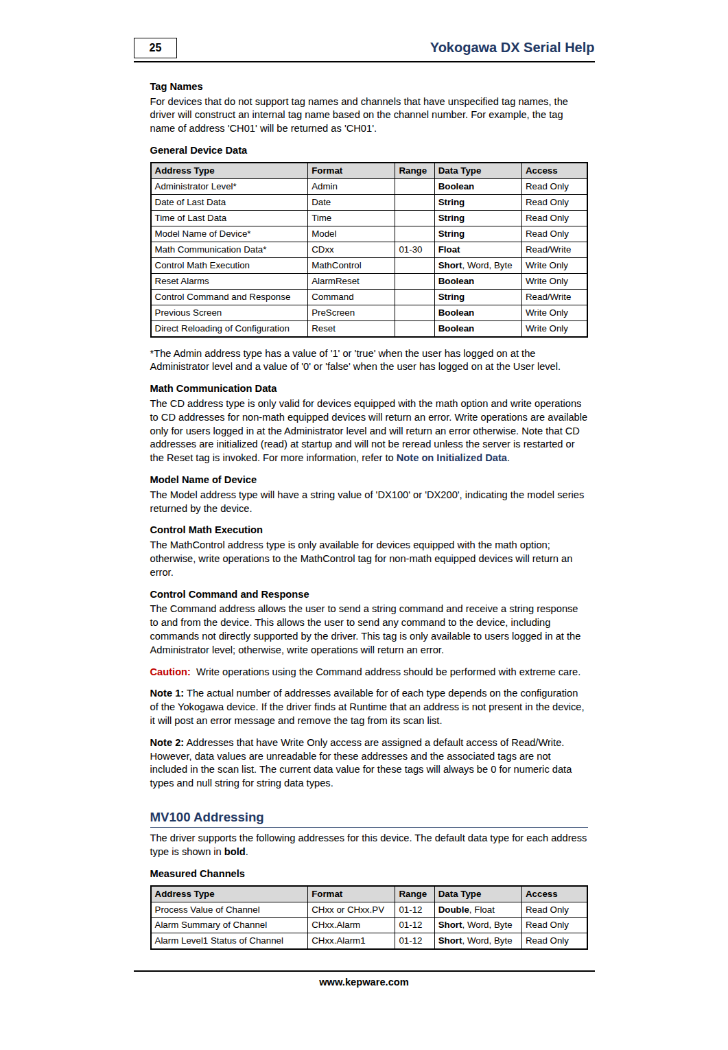25
Yokogawa DX Serial Help
Tag Names
For devices that do not support tag names and channels that have unspecified tag names, the driver will construct an internal tag name based on the channel number. For example, the tag name of address 'CH01' will be returned as 'CH01'.
General Device Data
| Address Type | Format | Range | Data Type | Access |
| --- | --- | --- | --- | --- |
| Administrator Level* | Admin | | Boolean | Read Only |
| Date of Last Data | Date | | String | Read Only |
| Time of Last Data | Time | | String | Read Only |
| Model Name of Device* | Model | | String | Read Only |
| Math Communication Data* | CDxx | 01-30 | Float | Read/Write |
| Control Math Execution | MathControl | | Short , Word, Byte | Write Only |
| Reset Alarms | AlarmReset | | Boolean | Write Only |
| Control Command and Response | Command | | String | Read/Write |
| Previous Screen | PreScreen | | Boolean | Write Only |
| Direct Reloading of Configuration | Reset | | Boolean | Write Only |
*The Admin address type has a value of '1' or 'true' when the user has logged on at the Administrator level and a value of '0' or 'false' when the user has logged on at the User level.
Math Communication Data
The CD address type is only valid for devices equipped with the math option and write operations to CD addresses for non-math equipped devices will return an error. Write operations are available only for users logged in at the Administrator level and will return an error otherwise. Note that CD addresses are initialized (read) at startup and will not be reread unless the server is restarted or the Reset tag is invoked. For more information, refer to Note on Initialized Data.
Model Name of Device
The Model address type will have a string value of 'DX100' or 'DX200', indicating the model series returned by the device.
Control Math Execution
The MathControl address type is only available for devices equipped with the math option; otherwise, write operations to the MathControl tag for non-math equipped devices will return an error.
Control Command and Response
The Command address allows the user to send a string command and receive a string response to and from the device. This allows the user to send any command to the device, including commands not directly supported by the driver. This tag is only available to users logged in at the Administrator level; otherwise, write operations will return an error.
Caution: Write operations using the Command address should be performed with extreme care.
Note 1: The actual number of addresses available for of each type depends on the configuration of the Yokogawa device. If the driver finds at Runtime that an address is not present in the device, it will post an error message and remove the tag from its scan list.
Note 2: Addresses that have Write Only access are assigned a default access of Read/Write. However, data values are unreadable for these addresses and the associated tags are not included in the scan list. The current data value for these tags will always be 0 for numeric data types and null string for string data types.
MV100 Addressing
The driver supports the following addresses for this device. The default data type for each address type is shown in bold.
Measured Channels
| Address Type | Format | Range | Data Type | Access |
| --- | --- | --- | --- | --- |
| Process Value of Channel | CHxx or CHxx.PV | 01-12 | Double , Float | Read Only |
| Alarm Summary of Channel | CHxx.Alarm | 01-12 | Short , Word, Byte | Read Only |
| Alarm Level1 Status of Channel | CHxx.Alarm1 | 01-12 | Short , Word, Byte | Read Only |
www.kepware.com